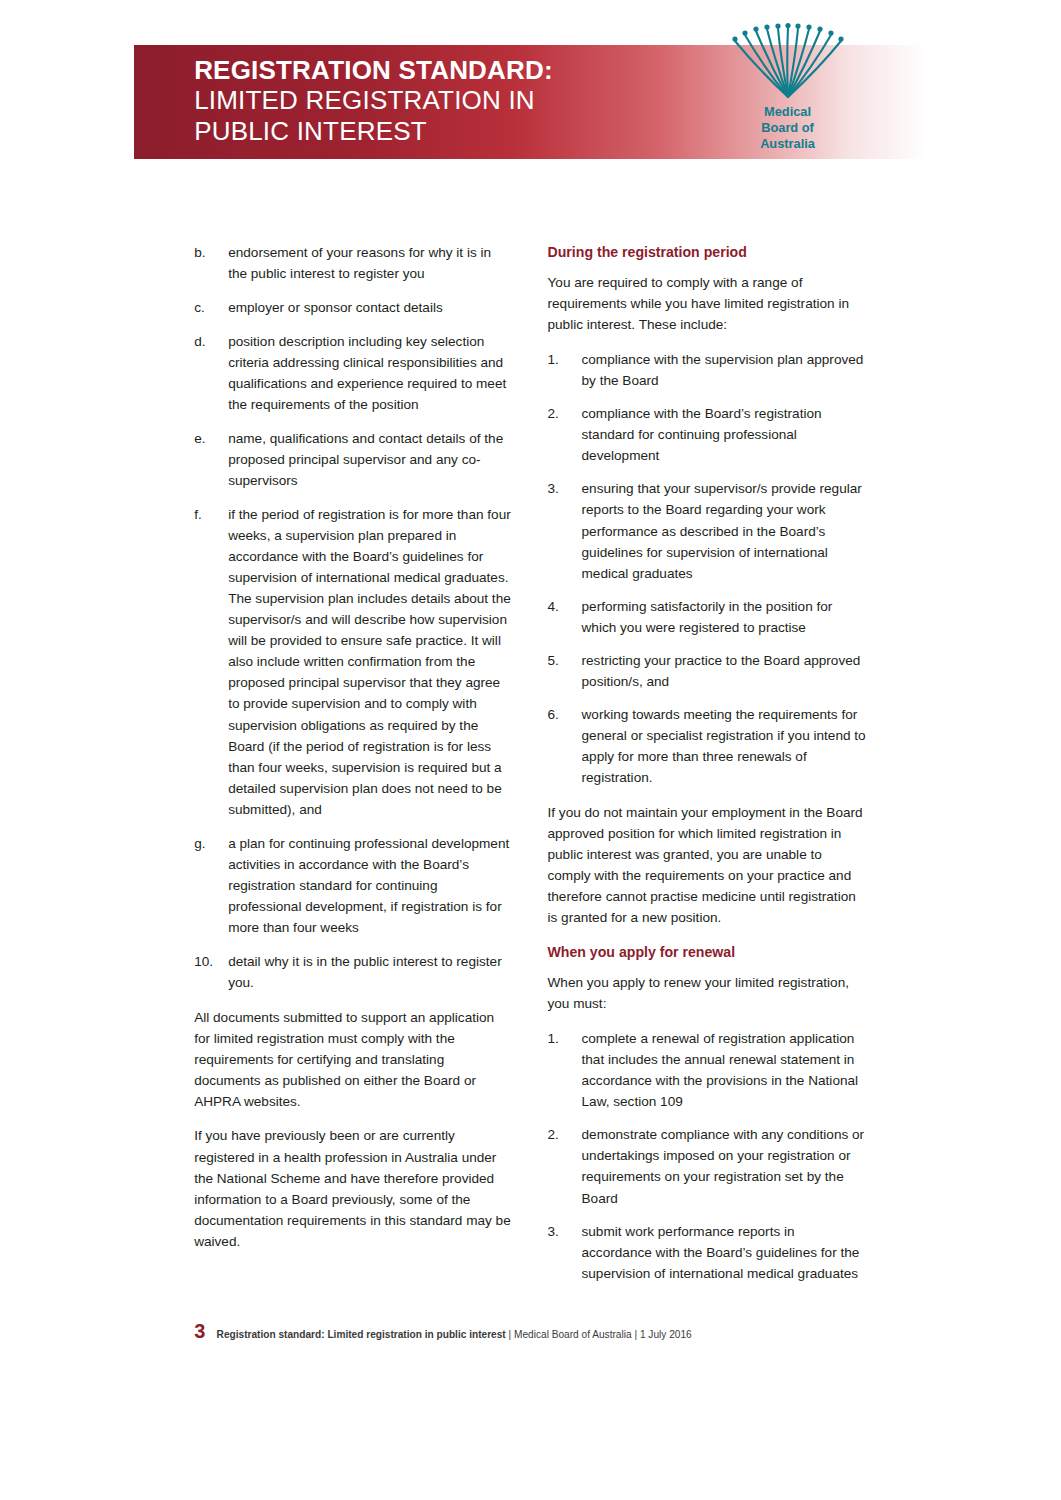Registration standard:
Limited registration in
public interest
Medical
Board of
Australia
b. endorsement of your reasons for why it is in the public interest to register you
c. employer or sponsor contact details
d. position description including key selection criteria addressing clinical responsibilities and qualifications and experience required to meet the requirements of the position
e. name, qualifications and contact details of the proposed principal supervisor and any co-supervisors
f. if the period of registration is for more than four weeks, a supervision plan prepared in accordance with the Board’s guidelines for supervision of international medical graduates. The supervision plan includes details about the supervisor/s and will describe how supervision will be provided to ensure safe practice. It will also include written confirmation from the proposed principal supervisor that they agree to provide supervision and to comply with supervision obligations as required by the Board (if the period of registration is for less than four weeks, supervision is required but a detailed supervision plan does not need to be submitted), and
g. a plan for continuing professional development activities in accordance with the Board’s registration standard for continuing professional development, if registration is for more than four weeks
10. detail why it is in the public interest to register you.
All documents submitted to support an application for limited registration must comply with the requirements for certifying and translating documents as published on either the Board or AHPRA websites.
If you have previously been or are currently registered in a health profession in Australia under the National Scheme and have therefore provided information to a Board previously, some of the documentation requirements in this standard may be waived.
During the registration period
You are required to comply with a range of requirements while you have limited registration in public interest. These include:
1. compliance with the supervision plan approved by the Board
2. compliance with the Board’s registration standard for continuing professional development
3. ensuring that your supervisor/s provide regular reports to the Board regarding your work performance as described in the Board’s guidelines for supervision of international medical graduates
4. performing satisfactorily in the position for which you were registered to practise
5. restricting your practice to the Board approved position/s, and
6. working towards meeting the requirements for general or specialist registration if you intend to apply for more than three renewals of registration.
If you do not maintain your employment in the Board approved position for which limited registration in public interest was granted, you are unable to comply with the requirements on your practice and therefore cannot practise medicine until registration is granted for a new position.
When you apply for renewal
When you apply to renew your limited registration, you must:
1. complete a renewal of registration application that includes the annual renewal statement in accordance with the provisions in the National Law, section 109
2. demonstrate compliance with any conditions or undertakings imposed on your registration or requirements on your registration set by the Board
3. submit work performance reports in accordance with the Board’s guidelines for the supervision of international medical graduates
3
Registration standard: Limited registration in public interest | Medical Board of Australia | 1 July 2016